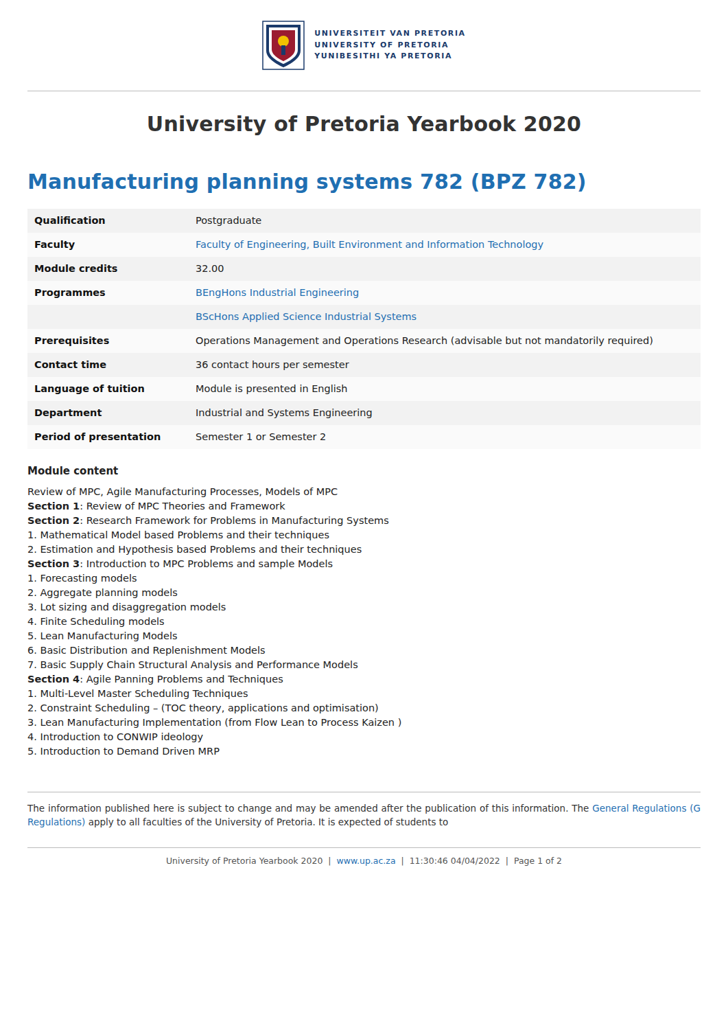Universiteit van Pretoria
University of Pretoria
Yunibesithi ya Pretoria
University of Pretoria Yearbook 2020
Manufacturing planning systems 782 (BPZ 782)
| Qualification | Postgraduate |
| Faculty | Faculty of Engineering, Built Environment and Information Technology |
| Module credits | 32.00 |
| Programmes | BEngHons Industrial Engineering |
| | BScHons Applied Science Industrial Systems |
| Prerequisites | Operations Management and Operations Research (advisable but not mandatorily required) |
| Contact time | 36 contact hours per semester |
| Language of tuition | Module is presented in English |
| Department | Industrial and Systems Engineering |
| Period of presentation | Semester 1 or Semester 2 |
Module content
Review of MPC, Agile Manufacturing Processes, Models of MPC
Section 1: Review of MPC Theories and Framework
Section 2: Research Framework for Problems in Manufacturing Systems
1. Mathematical Model based Problems and their techniques
2. Estimation and Hypothesis based Problems and their techniques
Section 3: Introduction to MPC Problems and sample Models
1. Forecasting models
2. Aggregate planning models
3. Lot sizing and disaggregation models
4. Finite Scheduling models
5. Lean Manufacturing Models
6. Basic Distribution and Replenishment Models
7. Basic Supply Chain Structural Analysis and Performance Models
Section 4: Agile Panning Problems and Techniques
1. Multi-Level Master Scheduling Techniques
2. Constraint Scheduling – (TOC theory, applications and optimisation)
3. Lean Manufacturing Implementation (from Flow Lean to Process Kaizen )
4. Introduction to CONWIP ideology
5. Introduction to Demand Driven MRP
The information published here is subject to change and may be amended after the publication of this information. The General Regulations (G Regulations) apply to all faculties of the University of Pretoria. It is expected of students to
University of Pretoria Yearbook 2020 | www.up.ac.za | 11:30:46 04/04/2022 | Page 1 of 2